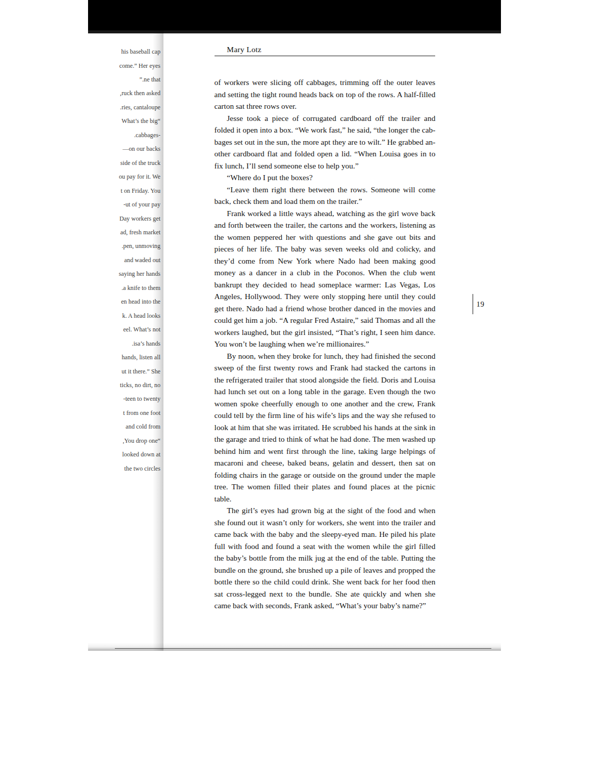his baseball cap
come.” Her eyes
ne that.”
ruck then asked,
ries, cantaloupe.
“What’s the big
-cabbages.
on our backs—
side of the truck
ou pay for it. We
t on Friday. You
ut of your pay-
Day workers get
ad, fresh market
pen, unmoving.
and waded out
saying her hands
a knife to them.
en head into the
k. A head looks
eel. What’s not
isa’s hands.
hands, listen all
ut it there.” She
ticks, no dirt, no
teen to twenty-
t from one foot
and cold from
“You drop one,
looked down at
the two circles
Mary Lotz
of workers were slicing off cabbages, trimming off the outer leaves and setting the tight round heads back on top of the rows. A half-filled carton sat three rows over.
Jesse took a piece of corrugated cardboard off the trailer and folded it open into a box. “We work fast,” he said, “the longer the cabbages set out in the sun, the more apt they are to wilt.” He grabbed another cardboard flat and folded open a lid. “When Louisa goes in to fix lunch, I’ll send someone else to help you.”
“Where do I put the boxes?
“Leave them right there between the rows. Someone will come back, check them and load them on the trailer.”
Frank worked a little ways ahead, watching as the girl wove back and forth between the trailer, the cartons and the workers, listening as the women peppered her with questions and she gave out bits and pieces of her life. The baby was seven weeks old and colicky, and they’d come from New York where Nado had been making good money as a dancer in a club in the Poconos. When the club went bankrupt they decided to head someplace warmer: Las Vegas, Los Angeles, Hollywood. They were only stopping here until they could get there. Nado had a friend whose brother danced in the movies and could get him a job. “A regular Fred Astaire,” said Thomas and all the workers laughed, but the girl insisted, “That’s right, I seen him dance. You won’t be laughing when we’re millionaires.”
By noon, when they broke for lunch, they had finished the second sweep of the first twenty rows and Frank had stacked the cartons in the refrigerated trailer that stood alongside the field. Doris and Louisa had lunch set out on a long table in the garage. Even though the two women spoke cheerfully enough to one another and the crew, Frank could tell by the firm line of his wife’s lips and the way she refused to look at him that she was irritated. He scrubbed his hands at the sink in the garage and tried to think of what he had done. The men washed up behind him and went first through the line, taking large helpings of macaroni and cheese, baked beans, gelatin and dessert, then sat on folding chairs in the garage or outside on the ground under the maple tree. The women filled their plates and found places at the picnic table.
The girl’s eyes had grown big at the sight of the food and when she found out it wasn’t only for workers, she went into the trailer and came back with the baby and the sleepy-eyed man. He piled his plate full with food and found a seat with the women while the girl filled the baby’s bottle from the milk jug at the end of the table. Putting the bundle on the ground, she brushed up a pile of leaves and propped the bottle there so the child could drink. She went back for her food then sat cross-legged next to the bundle. She ate quickly and when she came back with seconds, Frank asked, “What’s your baby’s name?”
19